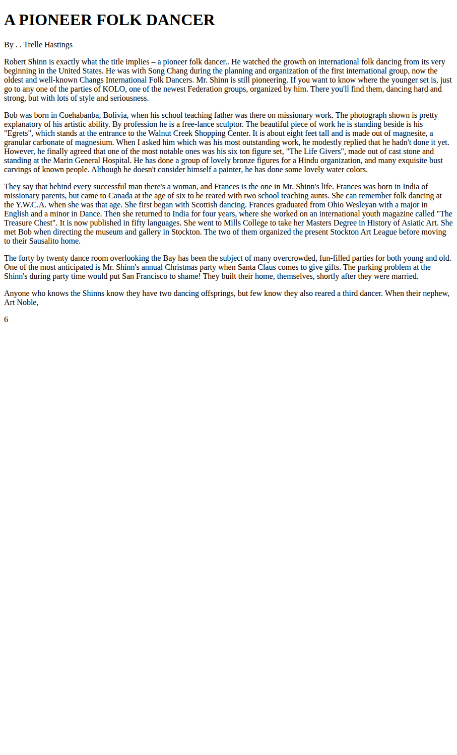A PIONEER FOLK DANCER
By . . Trelle Hastings
Robert Shinn is exactly what the title implies – a pioneer folk dancer.. He watched the growth on international folk dancing from its very beginning in the United States. He was with Song Chang during the planning and organization of the first international group, now the oldest and well-known Changs International Folk Dancers. Mr. Shinn is still pioneering. If you want to know where the younger set is, just go to any one of the parties of KOLO, one of the newest Federation groups, organized by him. There you'll find them, dancing hard and strong, but with lots of style and seriousness.
Bob was born in Coehabanba, Bolivia, when his school teaching father was there on missionary work. The photograph shown is pretty explanatory of his artistic ability. By profession he is a free-lance sculptor. The beautiful piece of work he is standing beside is his "Egrets", which stands at the entrance to the Walnut Creek Shopping Center. It is about eight feet tall and is made out of magnesite, a granular carbonate of magnesium. When I asked him which was his most outstanding work, he modestly replied that he hadn't done it yet. However, he finally agreed that one of the most notable ones was his six ton figure set, "The Life Givers", made out of cast stone and standing at the Marin General Hospital. He has done a group of lovely bronze figures for a Hindu organization, and many exquisite bust carvings of known people. Although he doesn't consider himself a painter, he has done some lovely water colors.
They say that behind every successful man there's a woman, and Frances is the one in Mr. Shinn's life. Frances was born in India of missionary parents, but came to Canada at the age of six to be reared with two school teaching aunts. She can remember folk dancing at the Y.W.C.A. when she was that age. She first began with Scottish dancing. Frances graduated from Ohio Wesleyan with a major in English and a minor in Dance. Then she returned to India for four years, where she worked on an international youth magazine called "The Treasure Chest". It is now published in fifty languages. She went to Mills College to take her Masters Degree in History of Asiatic Art. She met Bob when directing the museum and gallery in Stockton. The two of them organized the present Stockton Art League before moving to their Sausalito home.
The forty by twenty dance room overlooking the Bay has been the subject of many overcrowded, fun-filled parties for both young and old. One of the most anticipated is Mr. Shinn's annual Christmas party when Santa Claus comes to give gifts. The parking problem at the Shinn's during party time would put San Francisco to shame! They built their home, themselves, shortly after they were married.
Anyone who knows the Shinns know they have two dancing offsprings, but few know they also reared a third dancer. When their nephew, Art Noble,
6